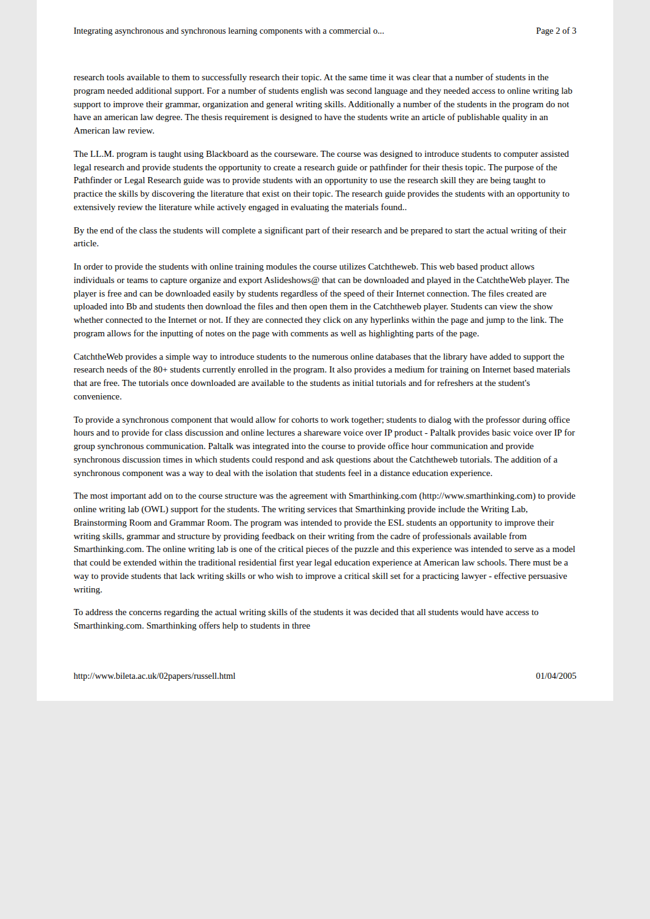Integrating asynchronous and synchronous learning components with a commercial o... Page 2 of 3
research tools available to them to successfully research their topic. At the same time it was clear that a number of students in the program needed additional support. For a number of students english was second language and they needed access to online writing lab support to improve their grammar, organization and general writing skills. Additionally a number of the students in the program do not have an american law degree. The thesis requirement is designed to have the students write an article of publishable quality in an American law review.
The LL.M. program is taught using Blackboard as the courseware. The course was designed to introduce students to computer assisted legal research and provide students the opportunity to create a research guide or pathfinder for their thesis topic. The purpose of the Pathfinder or Legal Research guide was to provide students with an opportunity to use the research skill they are being taught to practice the skills by discovering the literature that exist on their topic. The research guide provides the students with an opportunity to extensively review the literature while actively engaged in evaluating the materials found..
By the end of the class the students will complete a significant part of their research and be prepared to start the actual writing of their article.
In order to provide the students with online training modules the course utilizes Catchtheweb. This web based product allows individuals or teams to capture organize and export Aslideshows@ that can be downloaded and played in the CatchtheWeb player. The player is free and can be downloaded easily by students regardless of the speed of their Internet connection. The files created are uploaded into Bb and students then download the files and then open them in the Catchtheweb player. Students can view the show whether connected to the Internet or not. If they are connected they click on any hyperlinks within the page and jump to the link. The program allows for the inputting of notes on the page with comments as well as highlighting parts of the page.
CatchtheWeb provides a simple way to introduce students to the numerous online databases that the library have added to support the research needs of the 80+ students currently enrolled in the program. It also provides a medium for training on Internet based materials that are free. The tutorials once downloaded are available to the students as initial tutorials and for refreshers at the student's convenience.
To provide a synchronous component that would allow for cohorts to work together; students to dialog with the professor during office hours and to provide for class discussion and online lectures a shareware voice over IP product - Paltalk provides basic voice over IP for group synchronous communication. Paltalk was integrated into the course to provide office hour communication and provide synchronous discussion times in which students could respond and ask questions about the Catchtheweb tutorials. The addition of a synchronous component was a way to deal with the isolation that students feel in a distance education experience.
The most important add on to the course structure was the agreement with Smarthinking.com (http://www.smarthinking.com) to provide online writing lab (OWL) support for the students. The writing services that Smarthinking provide include the Writing Lab, Brainstorming Room and Grammar Room. The program was intended to provide the ESL students an opportunity to improve their writing skills, grammar and structure by providing feedback on their writing from the cadre of professionals available from Smarthinking.com. The online writing lab is one of the critical pieces of the puzzle and this experience was intended to serve as a model that could be extended within the traditional residential first year legal education experience at American law schools. There must be a way to provide students that lack writing skills or who wish to improve a critical skill set for a practicing lawyer - effective persuasive writing.
To address the concerns regarding the actual writing skills of the students it was decided that all students would have access to Smarthinking.com. Smarthinking offers help to students in three
http://www.bileta.ac.uk/02papers/russell.html 01/04/2005